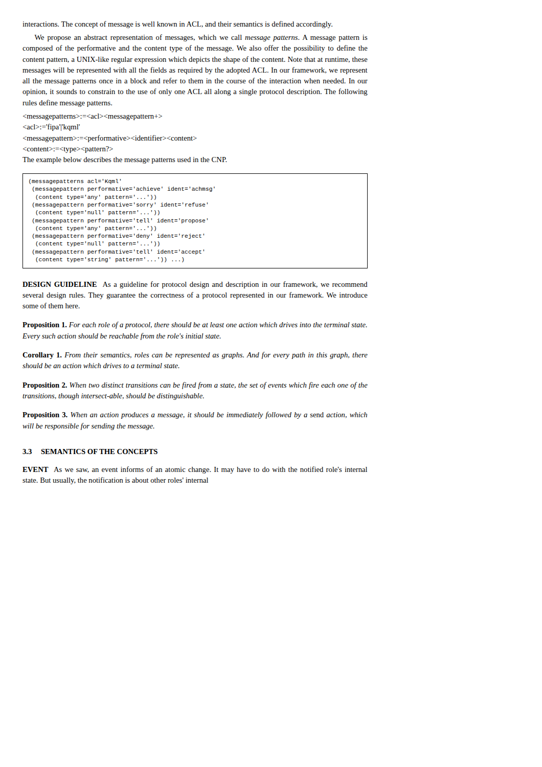interactions. The concept of message is well known in ACL, and their semantics is defined accordingly.
We propose an abstract representation of messages, which we call message patterns. A message pattern is composed of the performative and the content type of the message. We also offer the possibility to define the content pattern, a UNIX-like regular expression which depicts the shape of the content. Note that at runtime, these messages will be represented with all the fields as required by the adopted ACL. In our framework, we represent all the message patterns once in a block and refer to them in the course of the interaction when needed. In our opinion, it sounds to constrain to the use of only one ACL all along a single protocol description. The following rules define message patterns.
<messagepatterns>:=<acl><messagepattern+>
<acl>:='fipa'|'kqml'
<messagepattern>:=<performative><identifier><content>
<content>:=<type><pattern?>
The example below describes the message patterns used in the CNP.
(messagepatterns acl='Kqml'
 (messagepattern performative='achieve' ident='achmsg'
  (content type='any' pattern='...'))
 (messagepattern performative='sorry' ident='refuse'
  (content type='null' pattern='...'))
 (messagepattern performative='tell' ident='propose'
  (content type='any' pattern='...'))
 (messagepattern performative='deny' ident='reject'
  (content type='null' pattern='...'))
 (messagepattern performative='tell' ident='accept'
  (content type='string' pattern='...')) ...)
DESIGN GUIDELINE As a guideline for protocol design and description in our framework, we recommend several design rules. They guarantee the correctness of a protocol represented in our framework. We introduce some of them here.
Proposition 1. For each role of a protocol, there should be at least one action which drives into the terminal state. Every such action should be reachable from the role's initial state.
Corollary 1. From their semantics, roles can be represented as graphs. And for every path in this graph, there should be an action which drives to a terminal state.
Proposition 2. When two distinct transitions can be fired from a state, the set of events which fire each one of the transitions, though intersect-able, should be distinguishable.
Proposition 3. When an action produces a message, it should be immediately followed by a send action, which will be responsible for sending the message.
3.3 SEMANTICS OF THE CONCEPTS
EVENT As we saw, an event informs of an atomic change. It may have to do with the notified role's internal state. But usually, the notification is about other roles' internal